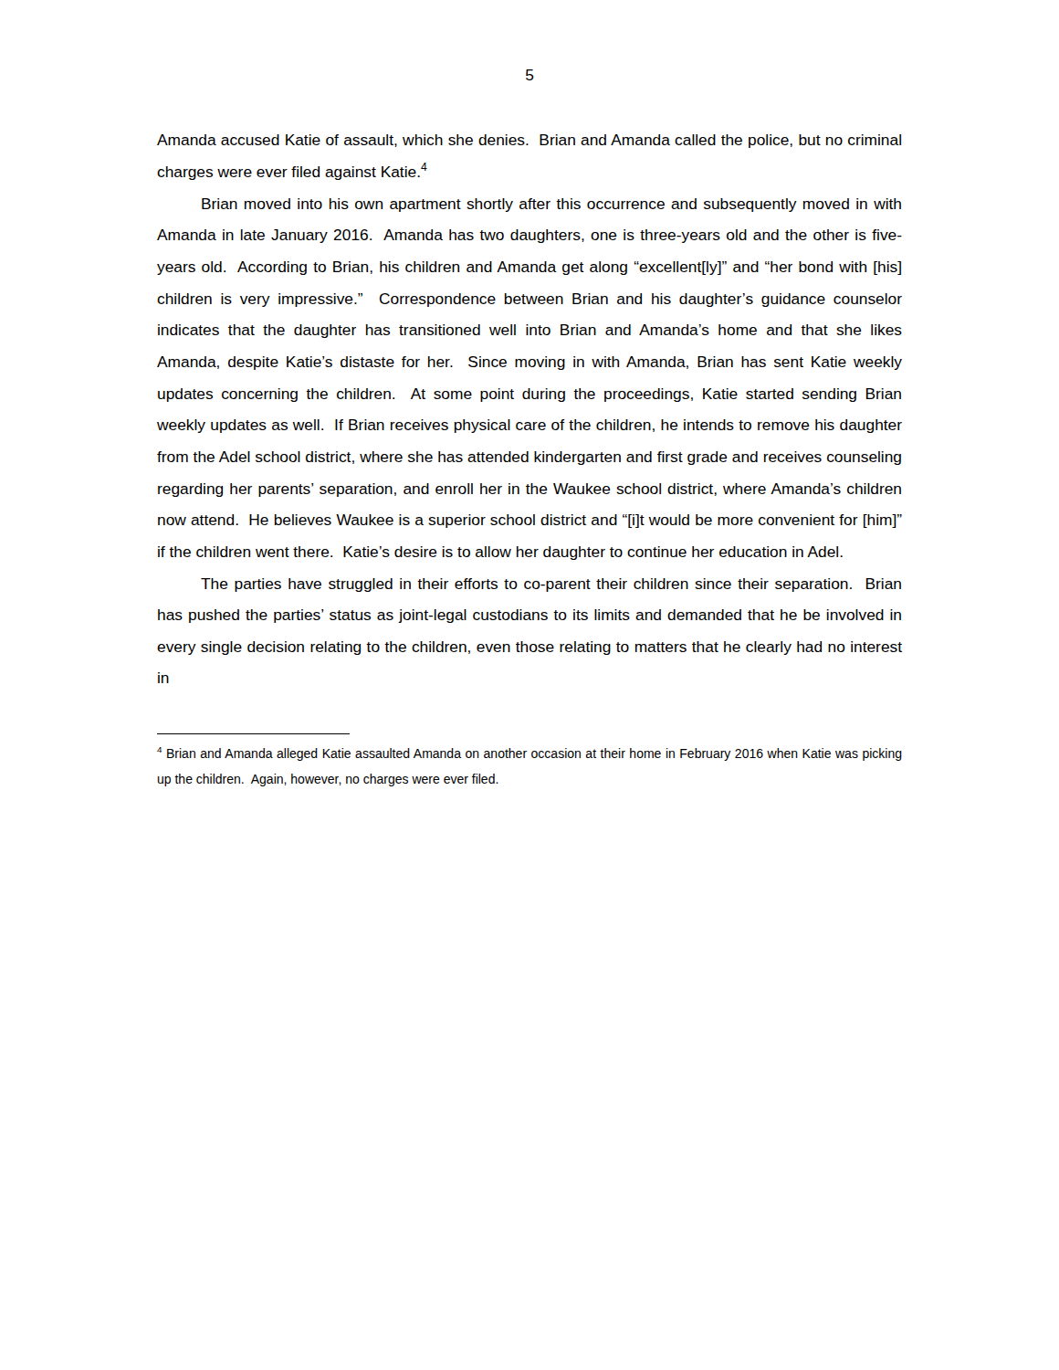5
Amanda accused Katie of assault, which she denies. Brian and Amanda called the police, but no criminal charges were ever filed against Katie.4
Brian moved into his own apartment shortly after this occurrence and subsequently moved in with Amanda in late January 2016. Amanda has two daughters, one is three-years old and the other is five-years old. According to Brian, his children and Amanda get along “excellent[ly]” and “her bond with [his] children is very impressive.” Correspondence between Brian and his daughter’s guidance counselor indicates that the daughter has transitioned well into Brian and Amanda’s home and that she likes Amanda, despite Katie’s distaste for her. Since moving in with Amanda, Brian has sent Katie weekly updates concerning the children. At some point during the proceedings, Katie started sending Brian weekly updates as well. If Brian receives physical care of the children, he intends to remove his daughter from the Adel school district, where she has attended kindergarten and first grade and receives counseling regarding her parents’ separation, and enroll her in the Waukee school district, where Amanda’s children now attend. He believes Waukee is a superior school district and “[i]t would be more convenient for [him]” if the children went there. Katie’s desire is to allow her daughter to continue her education in Adel.
The parties have struggled in their efforts to co-parent their children since their separation. Brian has pushed the parties’ status as joint-legal custodians to its limits and demanded that he be involved in every single decision relating to the children, even those relating to matters that he clearly had no interest in
4 Brian and Amanda alleged Katie assaulted Amanda on another occasion at their home in February 2016 when Katie was picking up the children. Again, however, no charges were ever filed.